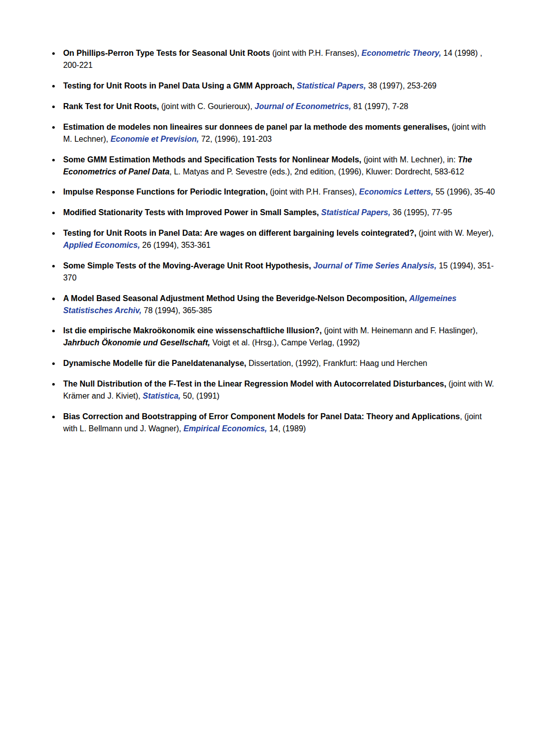On Phillips-Perron Type Tests for Seasonal Unit Roots (joint with P.H. Franses), Econometric Theory, 14 (1998) , 200-221
Testing for Unit Roots in Panel Data Using a GMM Approach, Statistical Papers, 38 (1997), 253-269
Rank Test for Unit Roots, (joint with C. Gourieroux), Journal of Econometrics, 81 (1997), 7-28
Estimation de modeles non lineaires sur donnees de panel par la methode des moments generalises, (joint with M. Lechner), Economie et Prevision, 72, (1996), 191-203
Some GMM Estimation Methods and Specification Tests for Nonlinear Models, (joint with M. Lechner), in: The Econometrics of Panel Data, L. Matyas and P. Sevestre (eds.), 2nd edition, (1996), Kluwer: Dordrecht, 583-612
Impulse Response Functions for Periodic Integration, (joint with P.H. Franses), Economics Letters, 55 (1996), 35-40
Modified Stationarity Tests with Improved Power in Small Samples, Statistical Papers, 36 (1995), 77-95
Testing for Unit Roots in Panel Data: Are wages on different bargaining levels cointegrated?, (joint with W. Meyer), Applied Economics, 26 (1994), 353-361
Some Simple Tests of the Moving-Average Unit Root Hypothesis, Journal of Time Series Analysis, 15 (1994), 351-370
A Model Based Seasonal Adjustment Method Using the Beveridge-Nelson Decomposition, Allgemeines Statistisches Archiv, 78 (1994), 365-385
Ist die empirische Makroökonomik eine wissenschaftliche Illusion?, (joint with M. Heinemann and F. Haslinger), Jahrbuch Ökonomie und Gesellschaft, Voigt et al. (Hrsg.), Campe Verlag, (1992)
Dynamische Modelle für die Paneldatenanalyse, Dissertation, (1992), Frankfurt: Haag und Herchen
The Null Distribution of the F-Test in the Linear Regression Model with Autocorrelated Disturbances, (joint with W. Krämer and J. Kiviet), Statistica, 50, (1991)
Bias Correction and Bootstrapping of Error Component Models for Panel Data: Theory and Applications, (joint with L. Bellmann und J. Wagner), Empirical Economics, 14, (1989)